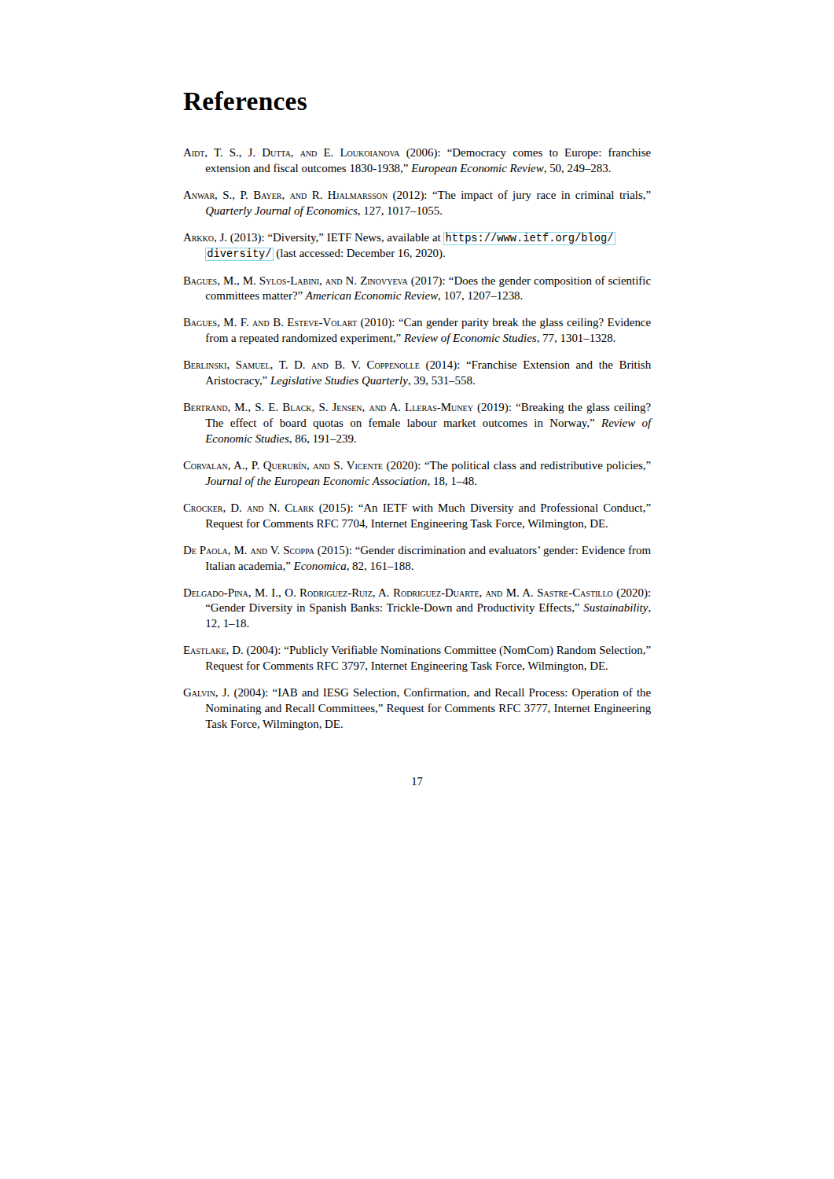References
Aidt, T. S., J. Dutta, and E. Loukoianova (2006): “Democracy comes to Europe: franchise extension and fiscal outcomes 1830-1938,” European Economic Review, 50, 249–283.
Anwar, S., P. Bayer, and R. Hjalmarsson (2012): “The impact of jury race in criminal trials,” Quarterly Journal of Economics, 127, 1017–1055.
Arkko, J. (2013): “Diversity,” IETF News, available at https://www.ietf.org/blog/
diversity/ (last accessed: December 16, 2020).
Bagues, M., M. Sylos-Labini, and N. Zinovyeva (2017): “Does the gender composition of scientific committees matter?” American Economic Review, 107, 1207–1238.
Bagues, M. F. and B. Esteve-Volart (2010): “Can gender parity break the glass ceiling? Evidence from a repeated randomized experiment,” Review of Economic Studies, 77, 1301–1328.
Berlinski, Samuel, T. D. and B. V. Coppenolle (2014): “Franchise Extension and the British Aristocracy,” Legislative Studies Quarterly, 39, 531–558.
Bertrand, M., S. E. Black, S. Jensen, and A. Lleras-Muney (2019): “Breaking the glass ceiling? The effect of board quotas on female labour market outcomes in Norway,” Review of Economic Studies, 86, 191–239.
Corvalan, A., P. Querubín, and S. Vicente (2020): “The political class and redistributive policies,” Journal of the European Economic Association, 18, 1–48.
Crocker, D. and N. Clark (2015): “An IETF with Much Diversity and Professional Conduct,” Request for Comments RFC 7704, Internet Engineering Task Force, Wilmington, DE.
De Paola, M. and V. Scoppa (2015): “Gender discrimination and evaluators’ gender: Evidence from Italian academia,” Economica, 82, 161–188.
Delgado-Pina, M. I., O. Rodriguez-Ruiz, A. Rodriguez-Duarte, and M. A. Sastre-Castillo (2020): “Gender Diversity in Spanish Banks: Trickle-Down and Productivity Effects,” Sustainability, 12, 1–18.
Eastlake, D. (2004): “Publicly Verifiable Nominations Committee (NomCom) Random Selection,” Request for Comments RFC 3797, Internet Engineering Task Force, Wilmington, DE.
Galvin, J. (2004): “IAB and IESG Selection, Confirmation, and Recall Process: Operation of the Nominating and Recall Committees,” Request for Comments RFC 3777, Internet Engineering Task Force, Wilmington, DE.
17